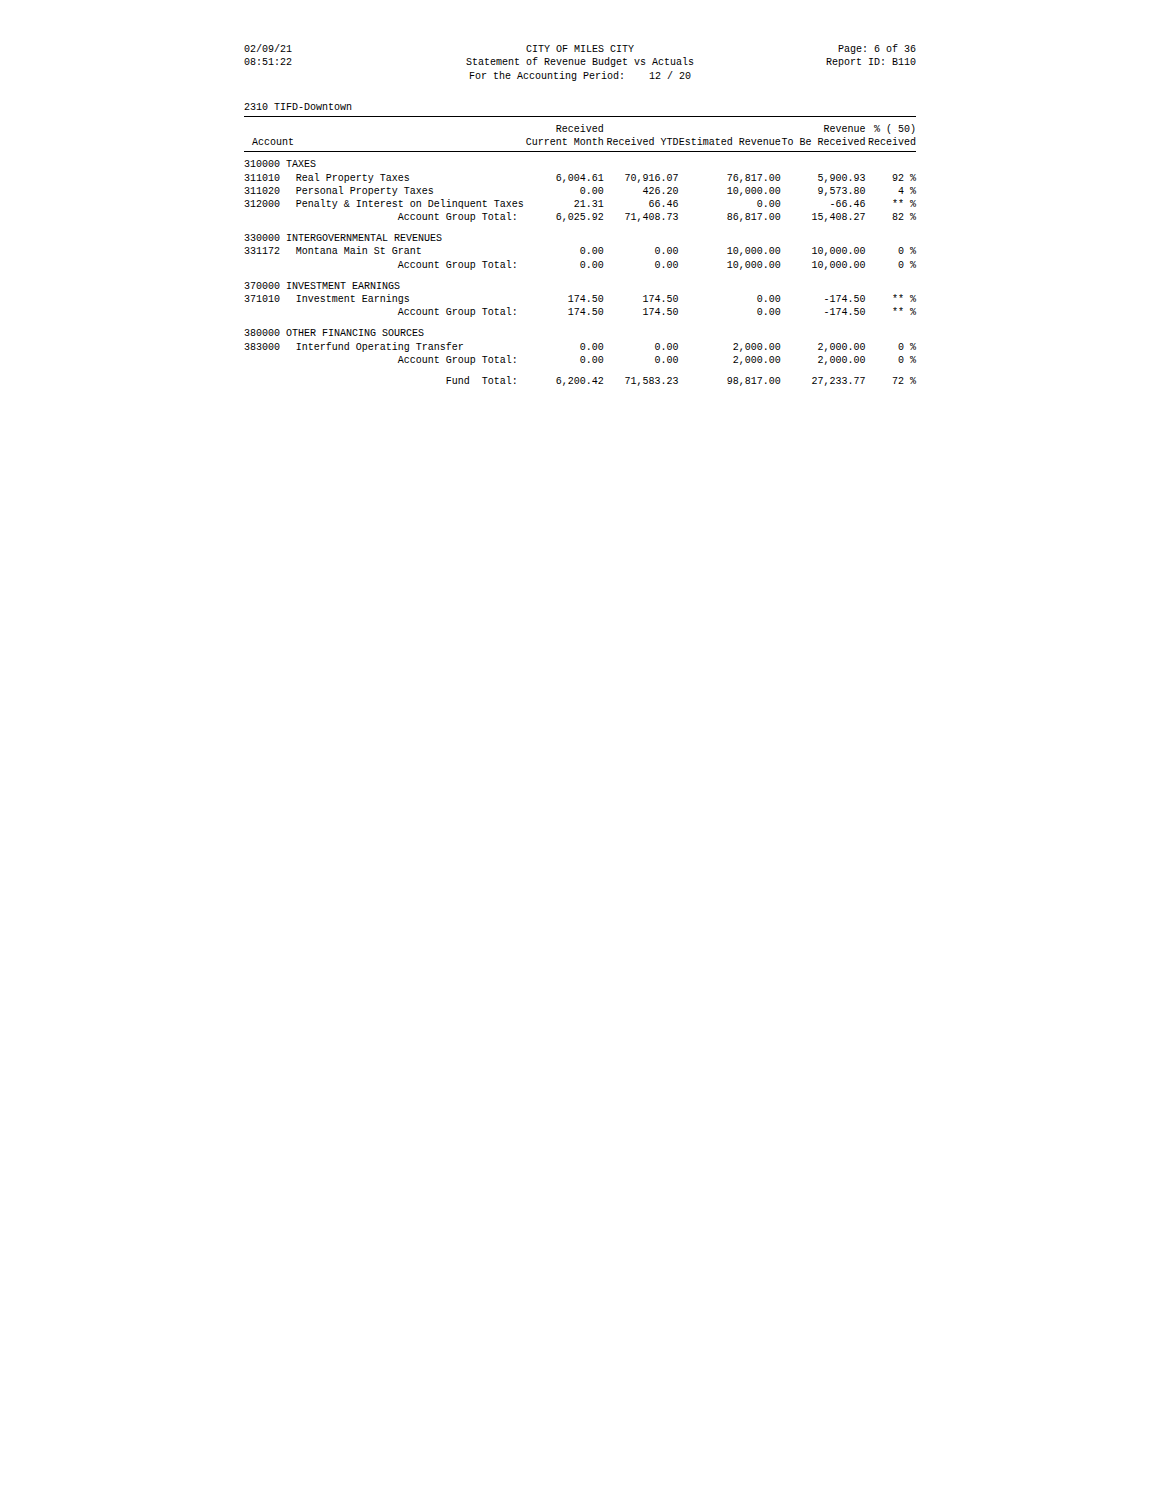| 02/09/21 | CITY OF MILES CITY | Page: 6 of 36 |
| 08:51:22 | Statement of Revenue Budget vs Actuals | Report ID: B110 |
| | For the Accounting Period: 12 / 20 | |
2310 TIFD-Downtown
| | | Received | | | Revenue | % ( 50) |
| Account | | Current Month | Received YTD | Estimated Revenue | To Be Received | Received |
| 310000 TAXES | |
| 311010 | Real Property Taxes | 6,004.61 | 70,916.07 | 76,817.00 | 5,900.93 | 92 % |
| 311020 | Personal Property Taxes | 0.00 | 426.20 | 10,000.00 | 9,573.80 | 4 % |
| 312000 | Penalty & Interest on Delinquent Taxes | 21.31 | 66.46 | 0.00 | -66.46 | ** % |
| | Account Group Total: | 6,025.92 | 71,408.73 | 86,817.00 | 15,408.27 | 82 % |
| 330000 INTERGOVERNMENTAL REVENUES | |
| 331172 | Montana Main St Grant | 0.00 | 0.00 | 10,000.00 | 10,000.00 | 0 % |
| | Account Group Total: | 0.00 | 0.00 | 10,000.00 | 10,000.00 | 0 % |
| 370000 INVESTMENT EARNINGS | |
| 371010 | Investment Earnings | 174.50 | 174.50 | 0.00 | -174.50 | ** % |
| | Account Group Total: | 174.50 | 174.50 | 0.00 | -174.50 | ** % |
| 380000 OTHER FINANCING SOURCES | |
| 383000 | Interfund Operating Transfer | 0.00 | 0.00 | 2,000.00 | 2,000.00 | 0 % |
| | Account Group Total: | 0.00 | 0.00 | 2,000.00 | 2,000.00 | 0 % |
| | Fund Total: | 6,200.42 | 71,583.23 | 98,817.00 | 27,233.77 | 72 % |